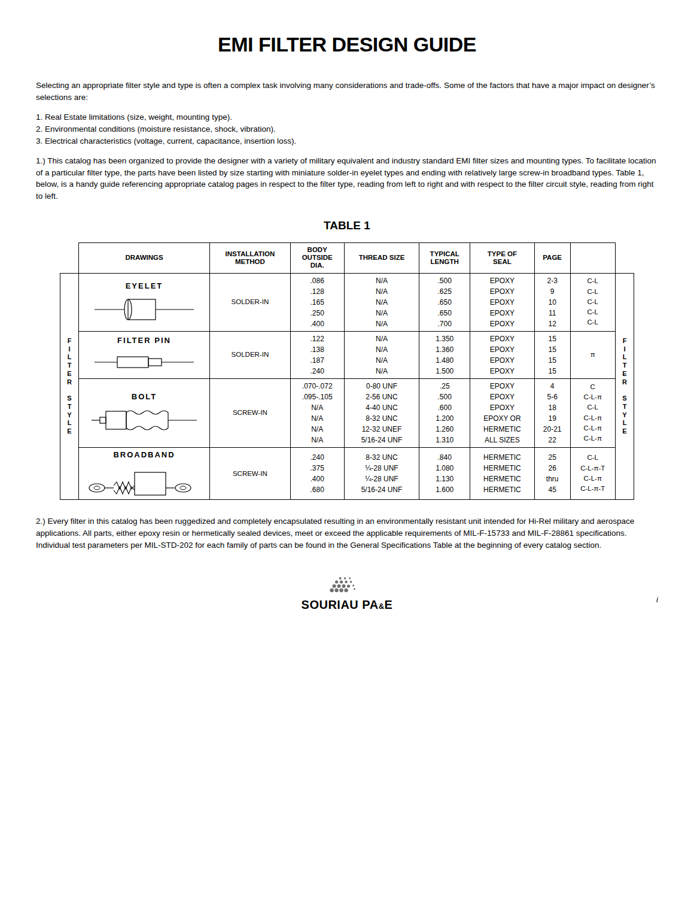EMI FILTER DESIGN GUIDE
Selecting an appropriate filter style and type is often a complex task involving many considerations and trade-offs. Some of the factors that have a major impact on designer’s selections are:
1. Real Estate limitations (size, weight, mounting type).
2. Environmental conditions (moisture resistance, shock, vibration).
3. Electrical characteristics (voltage, current, capacitance, insertion loss).
1.) This catalog has been organized to provide the designer with a variety of military equivalent and industry standard EMI filter sizes and mounting types. To facilitate location of a particular filter type, the parts have been listed by size starting with miniature solder-in eyelet types and ending with relatively large screw-in broadband types. Table 1, below, is a handy guide referencing appropriate catalog pages in respect to the filter type, reading from left to right and with respect to the filter circuit style, reading from right to left.
TABLE 1
| | DRAWINGS | INSTALLATION METHOD | BODY OUTSIDE DIA. | THREAD SIZE | TYPICAL LENGTH | TYPE OF SEAL | PAGE | | |
| --- | --- | --- | --- | --- | --- | --- | --- | --- | --- |
| F I L T E R S T Y L E | EYELET | SOLDER-IN | .086 .128 .165 .250 .400 | N/A N/A N/A N/A N/A | .500 .625 .650 .650 .700 | EPOXY EPOXY EPOXY EPOXY EPOXY | 2-3 9 10 11 12 | C-L C-L C-L C-L C-L | F I L T E R S T Y L E |
| FILTER PIN | SOLDER-IN | .122 .138 .187 .240 | N/A N/A N/A N/A | 1.350 1.360 1.480 1.500 | EPOXY EPOXY EPOXY EPOXY | 15 15 15 15 | π |
| BOLT | SCREW-IN | .070-.072 .095-.105 N/A N/A N/A N/A | 0-80 UNF 2-56 UNC 4-40 UNC 8-32 UNC 12-32 UNEF 5/16-24 UNF | .25 .500 .600 1.200 1.260 1.310 | EPOXY EPOXY EPOXY EPOXY OR HERMETIC ALL SIZES | 4 5-6 18 19 20-21 22 | C C-L-π C-L C-L-π C-L-π C-L-π |
| BROADBAND | SCREW-IN | .240 .375 .400 .680 | 8-32 UNC ¼-28 UNF ¼-28 UNF 5/16-24 UNF | .840 1.080 1.130 1.600 | HERMETIC HERMETIC HERMETIC HERMETIC | 25 26 thru 45 | C-L C-L-π-T C-L-π C-L-π-T |
2.) Every filter in this catalog has been ruggedized and completely encapsulated resulting in an environmentally resistant unit intended for Hi-Rel military and aerospace applications. All parts, either epoxy resin or hermetically sealed devices, meet or exceed the applicable requirements of MIL-F-15733 and MIL-F-28861 specifications. Individual test parameters per MIL-STD-202 for each family of parts can be found in the General Specifications Table at the beginning of every catalog section.
SOURIAU PA&E
i